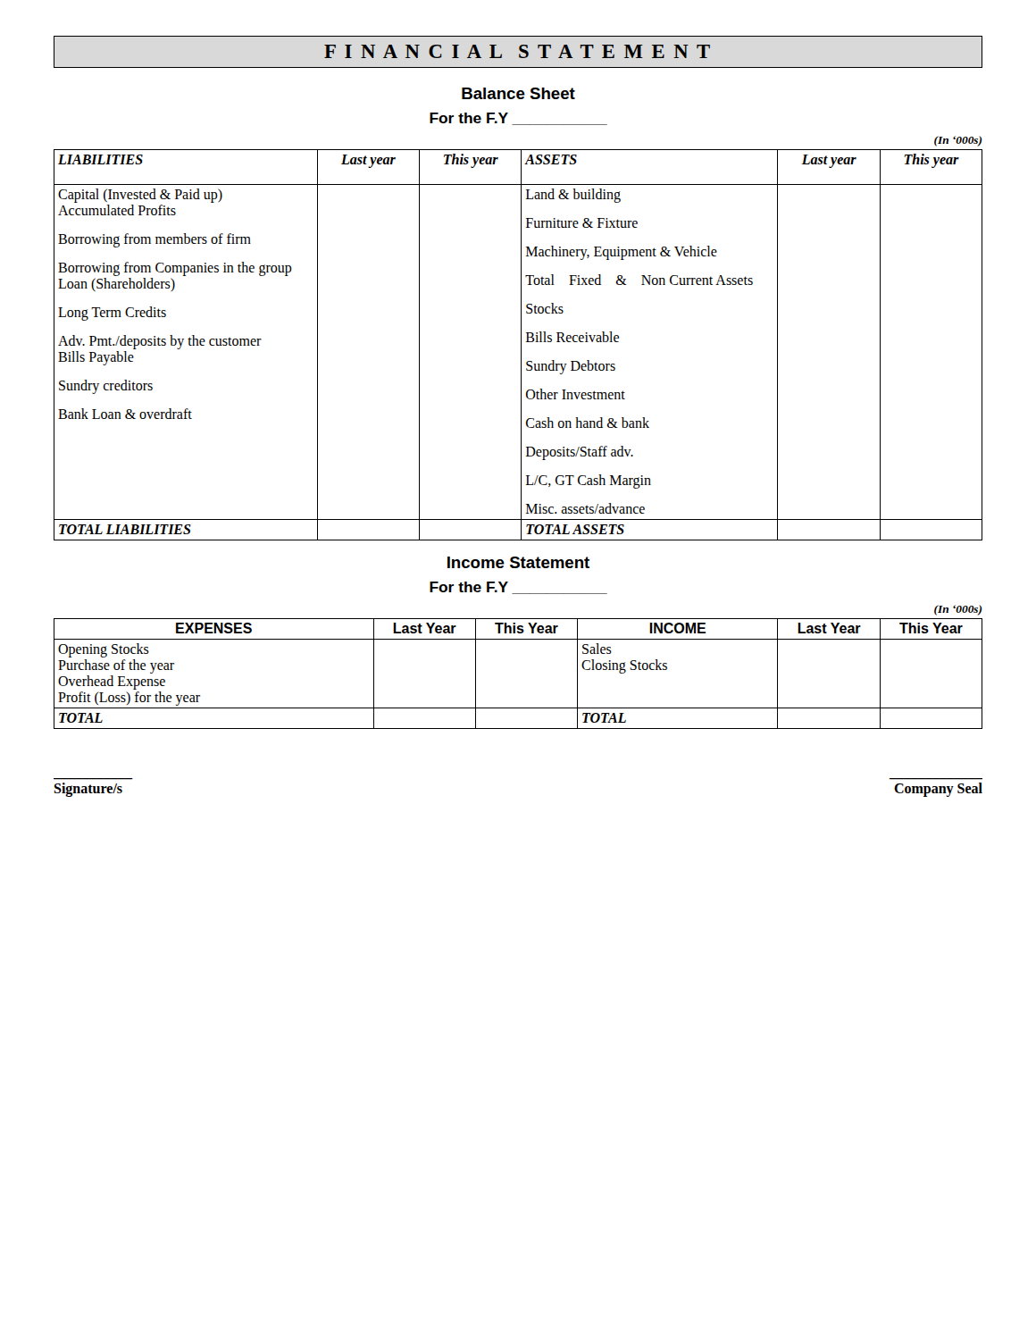F I N A N C I A L S T A T E M E N T
Balance Sheet
For the F.Y ___________
(In ‘000s)
| LIABILITIES | Last year | This year | ASSETS | Last year | This year |
| --- | --- | --- | --- | --- | --- |
| Capital (Invested & Paid up) Accumulated Profits Borrowing from members of firm Borrowing from Companies in the group Loan (Shareholders) Long Term Credits Adv. Pmt./deposits by the customer Bills Payable Sundry creditors Bank Loan & overdraft | | | Land & building Furniture & Fixture Machinery, Equipment & Vehicle Total Fixed & Non Current Assets Stocks Bills Receivable Sundry Debtors Other Investment Cash on hand & bank Deposits/Staff adv. L/C, GT Cash Margin Misc. assets/advance | | |
| TOTAL LIABILITIES | | | TOTAL ASSETS | | |
Income Statement
For the F.Y ___________
(In ‘000s)
| EXPENSES | Last Year | This Year | INCOME | Last Year | This Year |
| --- | --- | --- | --- | --- | --- |
| Opening Stocks Purchase of the year Overhead Expense Profit (Loss) for the year | | | Sales Closing Stocks | | |
| TOTAL | | | TOTAL | | |
___________
Signature/s
_____________
Company Seal